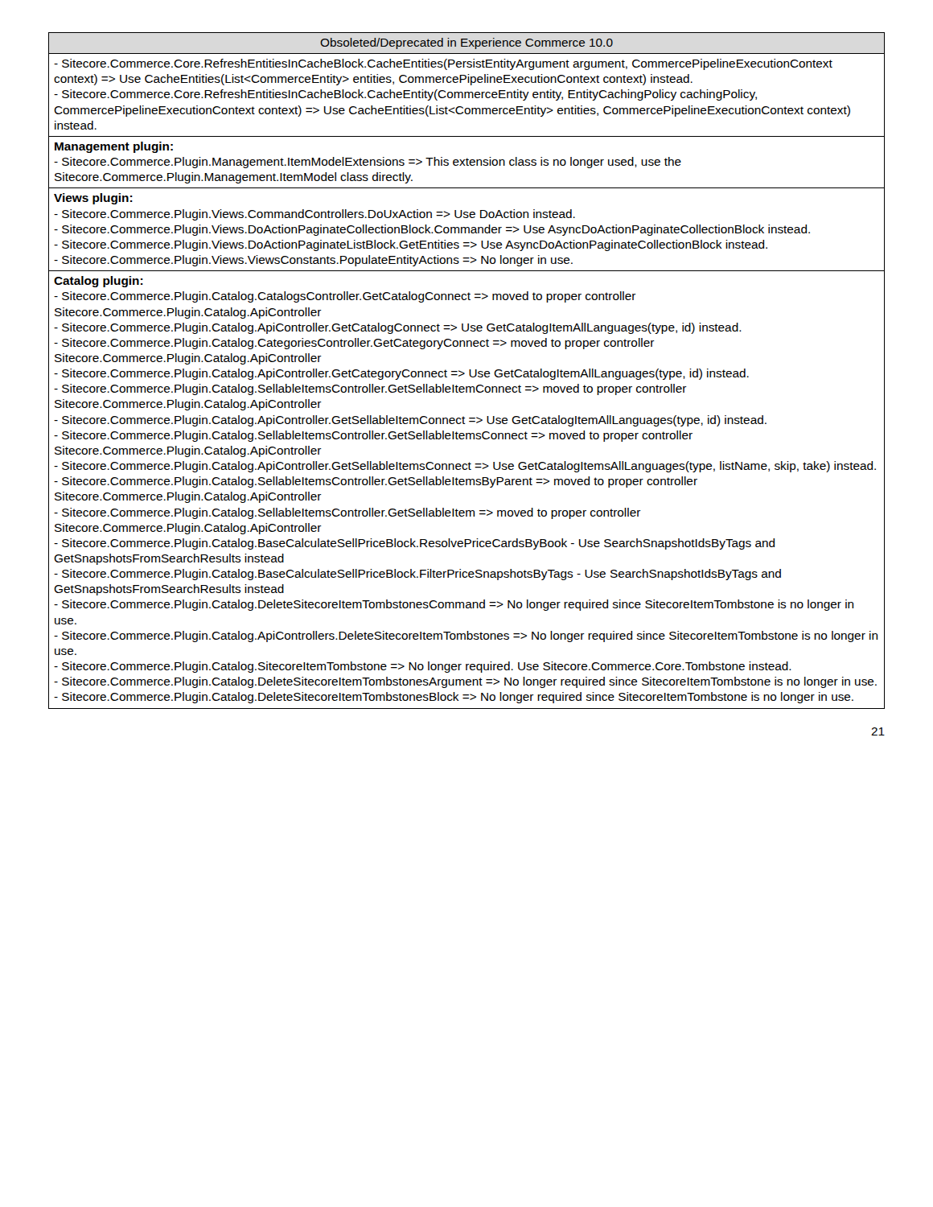| Obsoleted/Deprecated in Experience Commerce 10.0 |
| - Sitecore.Commerce.Core.RefreshEntitiesInCacheBlock.CacheEntities(PersistEntityArgument argument, CommercePipelineExecutionContext context) => Use CacheEntities(List<CommerceEntity> entities, CommercePipelineExecutionContext context) instead. - Sitecore.Commerce.Core.RefreshEntitiesInCacheBlock.CacheEntity(CommerceEntity entity, EntityCachingPolicy cachingPolicy, CommercePipelineExecutionContext context) => Use CacheEntities(List<CommerceEntity> entities, CommercePipelineExecutionContext context) instead. |
| Management plugin: - Sitecore.Commerce.Plugin.Management.ItemModelExtensions => This extension class is no longer used, use the Sitecore.Commerce.Plugin.Management.ItemModel class directly. |
| Views plugin: - Sitecore.Commerce.Plugin.Views.CommandControllers.DoUxAction => Use DoAction instead. - Sitecore.Commerce.Plugin.Views.DoActionPaginateCollectionBlock.Commander => Use AsyncDoActionPaginateCollectionBlock instead. - Sitecore.Commerce.Plugin.Views.DoActionPaginateListBlock.GetEntities => Use AsyncDoActionPaginateCollectionBlock instead. - Sitecore.Commerce.Plugin.Views.ViewsConstants.PopulateEntityActions => No longer in use. |
| Catalog plugin: - Sitecore.Commerce.Plugin.Catalog.CatalogsController.GetCatalogConnect => moved to proper controller Sitecore.Commerce.Plugin.Catalog.ApiController - Sitecore.Commerce.Plugin.Catalog.ApiController.GetCatalogConnect => Use GetCatalogItemAllLanguages(type, id) instead. - Sitecore.Commerce.Plugin.Catalog.CategoriesController.GetCategoryConnect => moved to proper controller Sitecore.Commerce.Plugin.Catalog.ApiController - Sitecore.Commerce.Plugin.Catalog.ApiController.GetCategoryConnect => Use GetCatalogItemAllLanguages(type, id) instead. - Sitecore.Commerce.Plugin.Catalog.SellableItemsController.GetSellableItemConnect => moved to proper controller Sitecore.Commerce.Plugin.Catalog.ApiController - Sitecore.Commerce.Plugin.Catalog.ApiController.GetSellableItemConnect => Use GetCatalogItemAllLanguages(type, id) instead. - Sitecore.Commerce.Plugin.Catalog.SellableItemsController.GetSellableItemsConnect => moved to proper controller Sitecore.Commerce.Plugin.Catalog.ApiController - Sitecore.Commerce.Plugin.Catalog.ApiController.GetSellableItemsConnect => Use GetCatalogItemsAllLanguages(type, listName, skip, take) instead. - Sitecore.Commerce.Plugin.Catalog.SellableItemsController.GetSellableItemsByParent => moved to proper controller Sitecore.Commerce.Plugin.Catalog.ApiController - Sitecore.Commerce.Plugin.Catalog.SellableItemsController.GetSellableItem => moved to proper controller Sitecore.Commerce.Plugin.Catalog.ApiController - Sitecore.Commerce.Plugin.Catalog.BaseCalculateSellPriceBlock.ResolvePriceCardsByBook - Use SearchSnapshotIdsByTags and GetSnapshotsFromSearchResults instead - Sitecore.Commerce.Plugin.Catalog.BaseCalculateSellPriceBlock.FilterPriceSnapshotsByTags - Use SearchSnapshotIdsByTags and GetSnapshotsFromSearchResults instead - Sitecore.Commerce.Plugin.Catalog.DeleteSitecoreItemTombstonesCommand => No longer required since SitecoreItemTombstone is no longer in use. - Sitecore.Commerce.Plugin.Catalog.ApiControllers.DeleteSitecoreItemTombstones => No longer required since SitecoreItemTombstone is no longer in use. - Sitecore.Commerce.Plugin.Catalog.SitecoreItemTombstone => No longer required. Use Sitecore.Commerce.Core.Tombstone instead. - Sitecore.Commerce.Plugin.Catalog.DeleteSitecoreItemTombstonesArgument => No longer required since SitecoreItemTombstone is no longer in use. - Sitecore.Commerce.Plugin.Catalog.DeleteSitecoreItemTombstonesBlock => No longer required since SitecoreItemTombstone is no longer in use. |
21